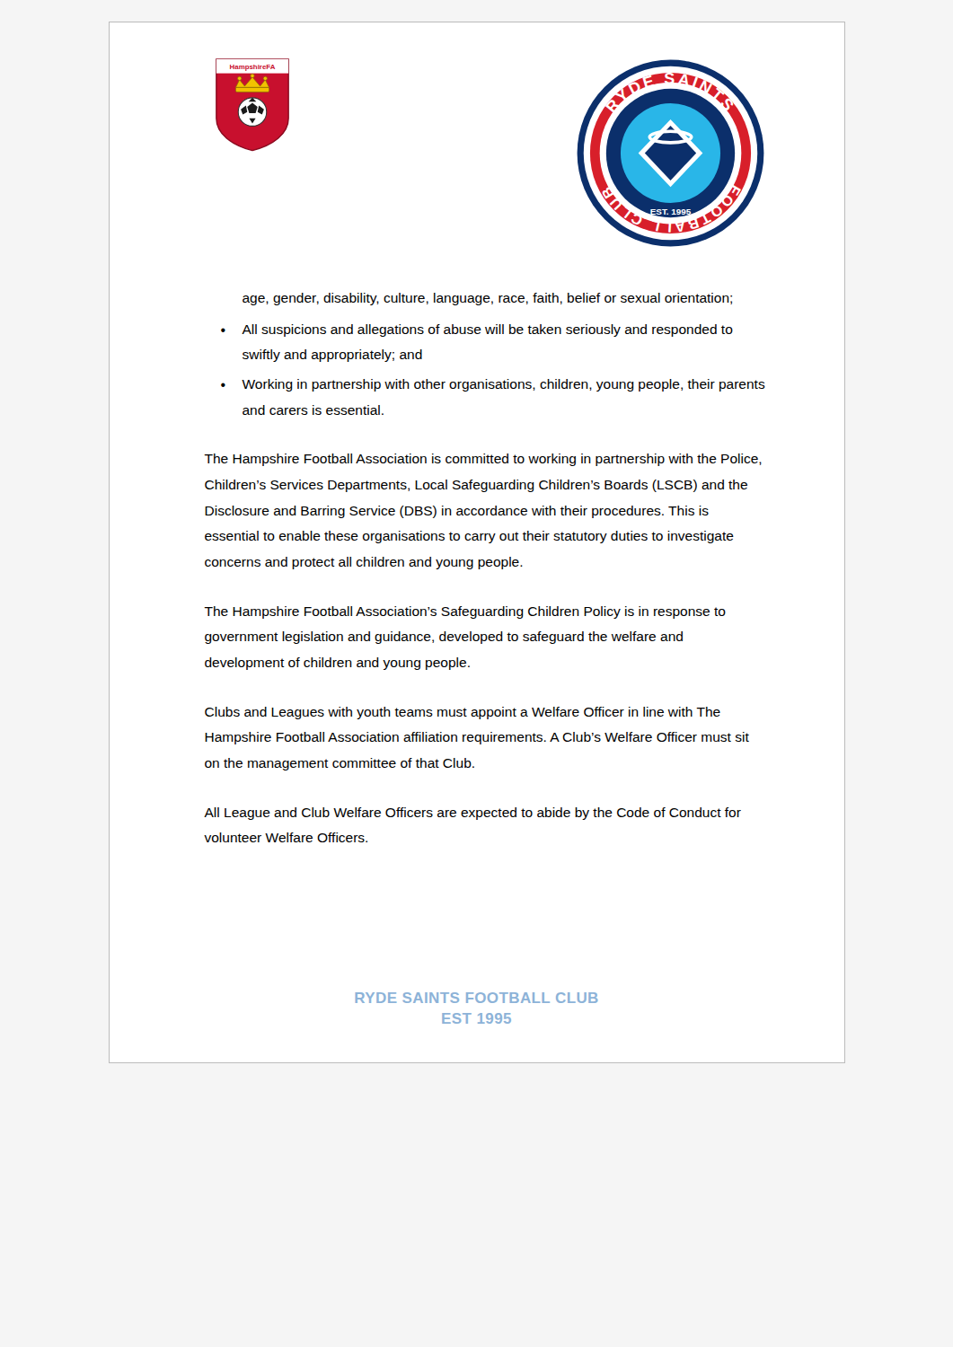HampshireFA
RYDE SAINTS FOOTBALL CLUB EST. 1995
age, gender, disability, culture, language, race, faith, belief or sexual orientation;
All suspicions and allegations of abuse will be taken seriously and responded to swiftly and appropriately; and
Working in partnership with other organisations, children, young people, their parents and carers is essential.
The Hampshire Football Association is committed to working in partnership with the Police, Children’s Services Departments, Local Safeguarding Children’s Boards (LSCB) and the Disclosure and Barring Service (DBS) in accordance with their procedures. This is essential to enable these organisations to carry out their statutory duties to investigate concerns and protect all children and young people.
The Hampshire Football Association’s Safeguarding Children Policy is in response to government legislation and guidance, developed to safeguard the welfare and development of children and young people.
Clubs and Leagues with youth teams must appoint a Welfare Officer in line with The Hampshire Football Association affiliation requirements. A Club’s Welfare Officer must sit on the management committee of that Club.
All League and Club Welfare Officers are expected to abide by the Code of Conduct for volunteer Welfare Officers.
RYDE SAINTS FOOTBALL CLUB
EST 1995